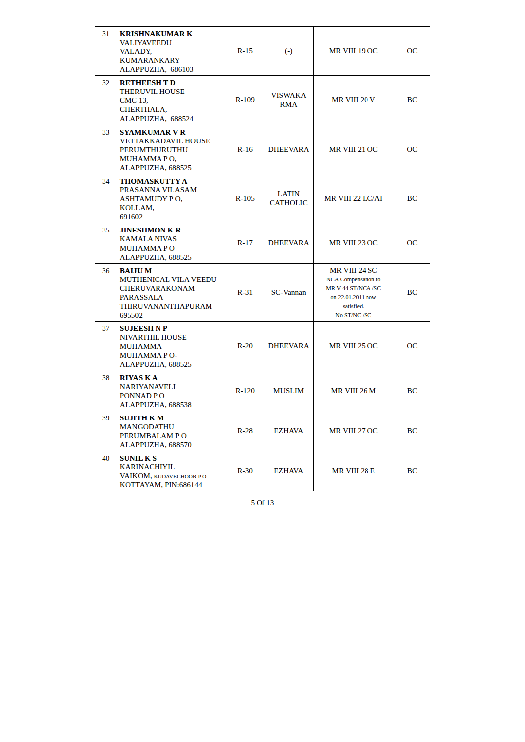| 31 | KRISHNAKUMAR K VALIYAVEEDU VALADY, KUMARANKARY ALAPPUZHA, 686103 | R-15 | (-) | MR VIII 19 OC | OC |
| 32 | RETHEESH T D THERUVIL HOUSE CMC 13, CHERTHALA, ALAPPUZHA, 688524 | R-109 | VISWAKA RMA | MR VIII 20 V | BC |
| 33 | SYAMKUMAR V R VETTAKKADAVIL HOUSE PERUMTHURUTHU MUHAMMA P O, ALAPPUZHA, 688525 | R-16 | DHEEVARA | MR VIII 21 OC | OC |
| 34 | THOMASKUTTY A PRASANNA VILASAM ASHTAMUDY P O, KOLLAM, 691602 | R-105 | LATIN CATHOLIC | MR VIII 22 LC/AI | BC |
| 35 | JINESHMON K R KAMALA NIVAS MUHAMMA P O ALAPPUZHA, 688525 | R-17 | DHEEVARA | MR VIII 23 OC | OC |
| 36 | BAIJU M MUTHENICAL VILA VEEDU CHERUVARAKONAM PARASSALA THIRUVANANTHAPURAM 695502 | R-31 | SC-Vannan | MR VIII 24 SC NCA Compensation to MR V 44 ST/NCA /SC on 22.01.2011 now satisfied. No ST/NC /SC | BC |
| 37 | SUJEESH N P NIVARTHIL HOUSE MUHAMMA MUHAMMA P O- ALAPPUZHA, 688525 | R-20 | DHEEVARA | MR VIII 25 OC | OC |
| 38 | RIYAS K A NARIYANAVELI PONNAD P O ALAPPUZHA, 688538 | R-120 | MUSLIM | MR VIII 26 M | BC |
| 39 | SUJITH K M MANGODATHU PERUMBALAM P O ALAPPUZHA, 688570 | R-28 | EZHAVA | MR VIII 27 OC | BC |
| 40 | SUNIL K S KARINACHIYIL VAIKOM, KUDAVECHOOR P O KOTTAYAM, PIN:686144 | R-30 | EZHAVA | MR VIII 28 E | BC |
5 Of 13